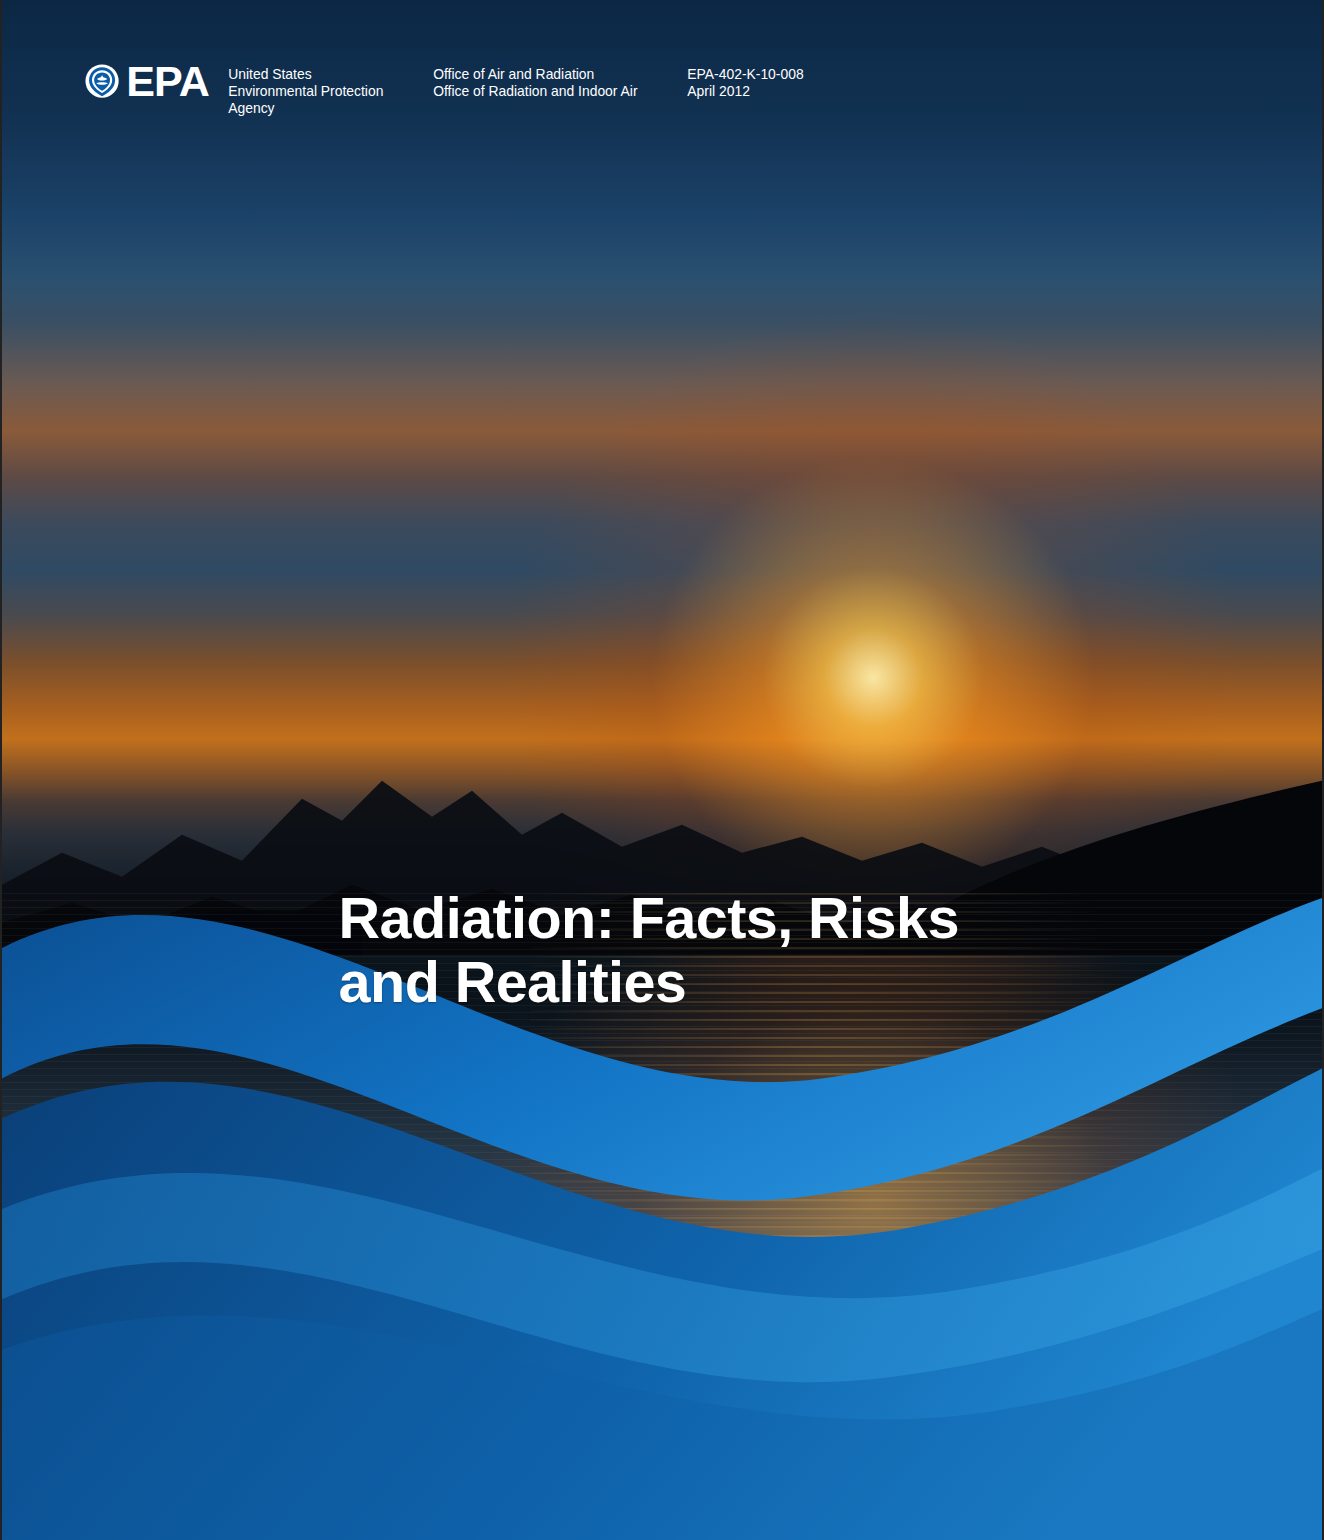EPA
United States
Environmental Protection
Agency
Office of Air and Radiation
Office of Radiation and Indoor Air
EPA-402-K-10-008
April 2012
Radiation: Facts, Risks
and Realities